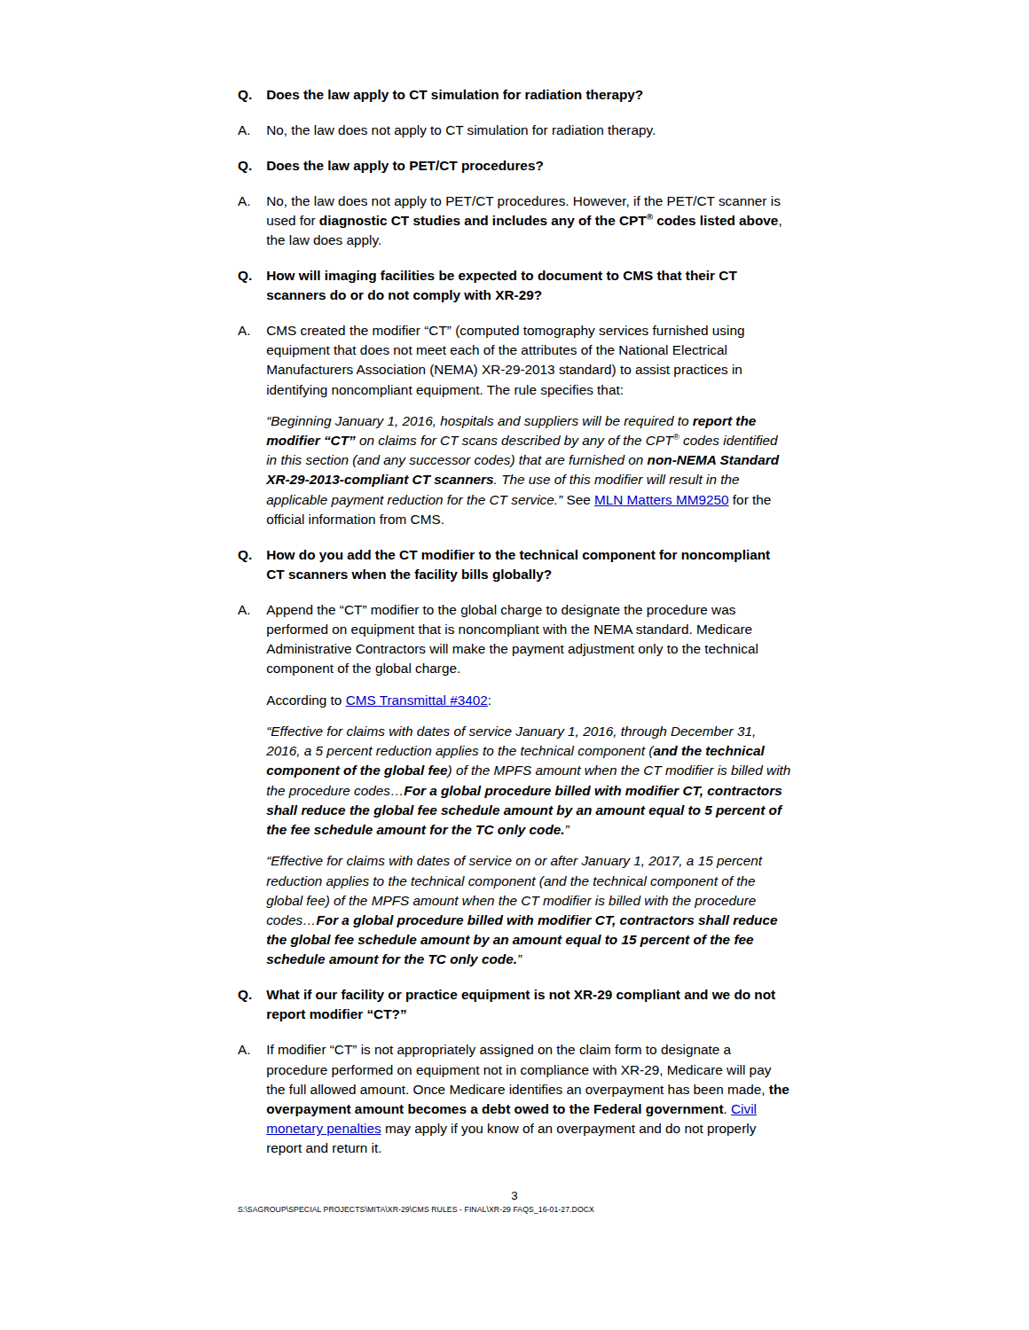Q.
Does the law apply to CT simulation for radiation therapy?
A.
No, the law does not apply to CT simulation for radiation therapy.
Q.
Does the law apply to PET/CT procedures?
A.
No, the law does not apply to PET/CT procedures. However, if the PET/CT scanner is used for diagnostic CT studies and includes any of the CPT® codes listed above, the law does apply.
Q.
How will imaging facilities be expected to document to CMS that their CT scanners do or do not comply with XR-29?
A.
CMS created the modifier “CT” (computed tomography services furnished using equipment that does not meet each of the attributes of the National Electrical Manufacturers Association (NEMA) XR-29-2013 standard) to assist practices in identifying noncompliant equipment. The rule specifies that:
“Beginning January 1, 2016, hospitals and suppliers will be required to report the modifier “CT” on claims for CT scans described by any of the CPT® codes identified in this section (and any successor codes) that are furnished on non-NEMA Standard XR-29-2013-compliant CT scanners. The use of this modifier will result in the applicable payment reduction for the CT service.” See MLN Matters MM9250 for the official information from CMS.
Q.
How do you add the CT modifier to the technical component for noncompliant CT scanners when the facility bills globally?
A.
Append the “CT” modifier to the global charge to designate the procedure was performed on equipment that is noncompliant with the NEMA standard. Medicare Administrative Contractors will make the payment adjustment only to the technical component of the global charge.
According to CMS Transmittal #3402:
“Effective for claims with dates of service January 1, 2016, through December 31, 2016, a 5 percent reduction applies to the technical component (and the technical component of the global fee) of the MPFS amount when the CT modifier is billed with the procedure codes…For a global procedure billed with modifier CT, contractors shall reduce the global fee schedule amount by an amount equal to 5 percent of the fee schedule amount for the TC only code.”
“Effective for claims with dates of service on or after January 1, 2017, a 15 percent reduction applies to the technical component (and the technical component of the global fee) of the MPFS amount when the CT modifier is billed with the procedure codes…For a global procedure billed with modifier CT, contractors shall reduce the global fee schedule amount by an amount equal to 15 percent of the fee schedule amount for the TC only code.”
Q.
What if our facility or practice equipment is not XR-29 compliant and we do not report modifier “CT?”
A.
If modifier “CT” is not appropriately assigned on the claim form to designate a procedure performed on equipment not in compliance with XR-29, Medicare will pay the full allowed amount. Once Medicare identifies an overpayment has been made, the overpayment amount becomes a debt owed to the Federal government. Civil monetary penalties may apply if you know of an overpayment and do not properly report and return it.
3
S:\SAGROUP\SPECIAL PROJECTS\MITA\XR-29\CMS RULES - FINAL\XR-29 FAQS_16-01-27.DOCX